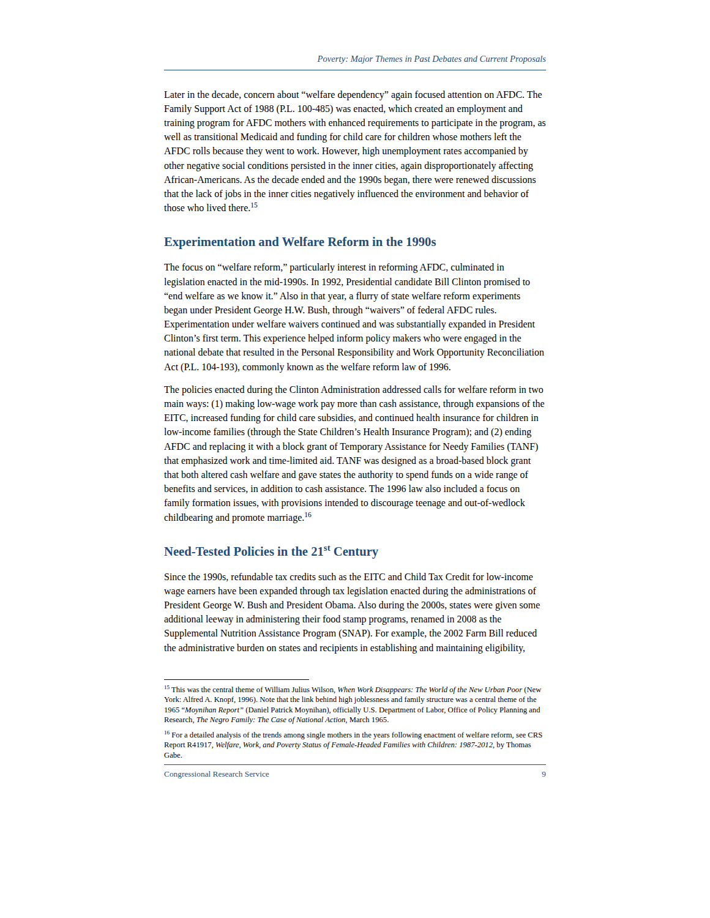Poverty: Major Themes in Past Debates and Current Proposals
Later in the decade, concern about “welfare dependency” again focused attention on AFDC. The Family Support Act of 1988 (P.L. 100-485) was enacted, which created an employment and training program for AFDC mothers with enhanced requirements to participate in the program, as well as transitional Medicaid and funding for child care for children whose mothers left the AFDC rolls because they went to work. However, high unemployment rates accompanied by other negative social conditions persisted in the inner cities, again disproportionately affecting African-Americans. As the decade ended and the 1990s began, there were renewed discussions that the lack of jobs in the inner cities negatively influenced the environment and behavior of those who lived there.15
Experimentation and Welfare Reform in the 1990s
The focus on “welfare reform,” particularly interest in reforming AFDC, culminated in legislation enacted in the mid-1990s. In 1992, Presidential candidate Bill Clinton promised to “end welfare as we know it.” Also in that year, a flurry of state welfare reform experiments began under President George H.W. Bush, through “waivers” of federal AFDC rules. Experimentation under welfare waivers continued and was substantially expanded in President Clinton’s first term. This experience helped inform policy makers who were engaged in the national debate that resulted in the Personal Responsibility and Work Opportunity Reconciliation Act (P.L. 104-193), commonly known as the welfare reform law of 1996.
The policies enacted during the Clinton Administration addressed calls for welfare reform in two main ways: (1) making low-wage work pay more than cash assistance, through expansions of the EITC, increased funding for child care subsidies, and continued health insurance for children in low-income families (through the State Children’s Health Insurance Program); and (2) ending AFDC and replacing it with a block grant of Temporary Assistance for Needy Families (TANF) that emphasized work and time-limited aid. TANF was designed as a broad-based block grant that both altered cash welfare and gave states the authority to spend funds on a wide range of benefits and services, in addition to cash assistance. The 1996 law also included a focus on family formation issues, with provisions intended to discourage teenage and out-of-wedlock childbearing and promote marriage.16
Need-Tested Policies in the 21st Century
Since the 1990s, refundable tax credits such as the EITC and Child Tax Credit for low-income wage earners have been expanded through tax legislation enacted during the administrations of President George W. Bush and President Obama. Also during the 2000s, states were given some additional leeway in administering their food stamp programs, renamed in 2008 as the Supplemental Nutrition Assistance Program (SNAP). For example, the 2002 Farm Bill reduced the administrative burden on states and recipients in establishing and maintaining eligibility,
15 This was the central theme of William Julius Wilson, When Work Disappears: The World of the New Urban Poor (New York: Alfred A. Knopf, 1996). Note that the link behind high joblessness and family structure was a central theme of the 1965 “Moynihan Report” (Daniel Patrick Moynihan), officially U.S. Department of Labor, Office of Policy Planning and Research, The Negro Family: The Case of National Action, March 1965.
16 For a detailed analysis of the trends among single mothers in the years following enactment of welfare reform, see CRS Report R41917, Welfare, Work, and Poverty Status of Female-Headed Families with Children: 1987-2012, by Thomas Gabe.
Congressional Research Service
9